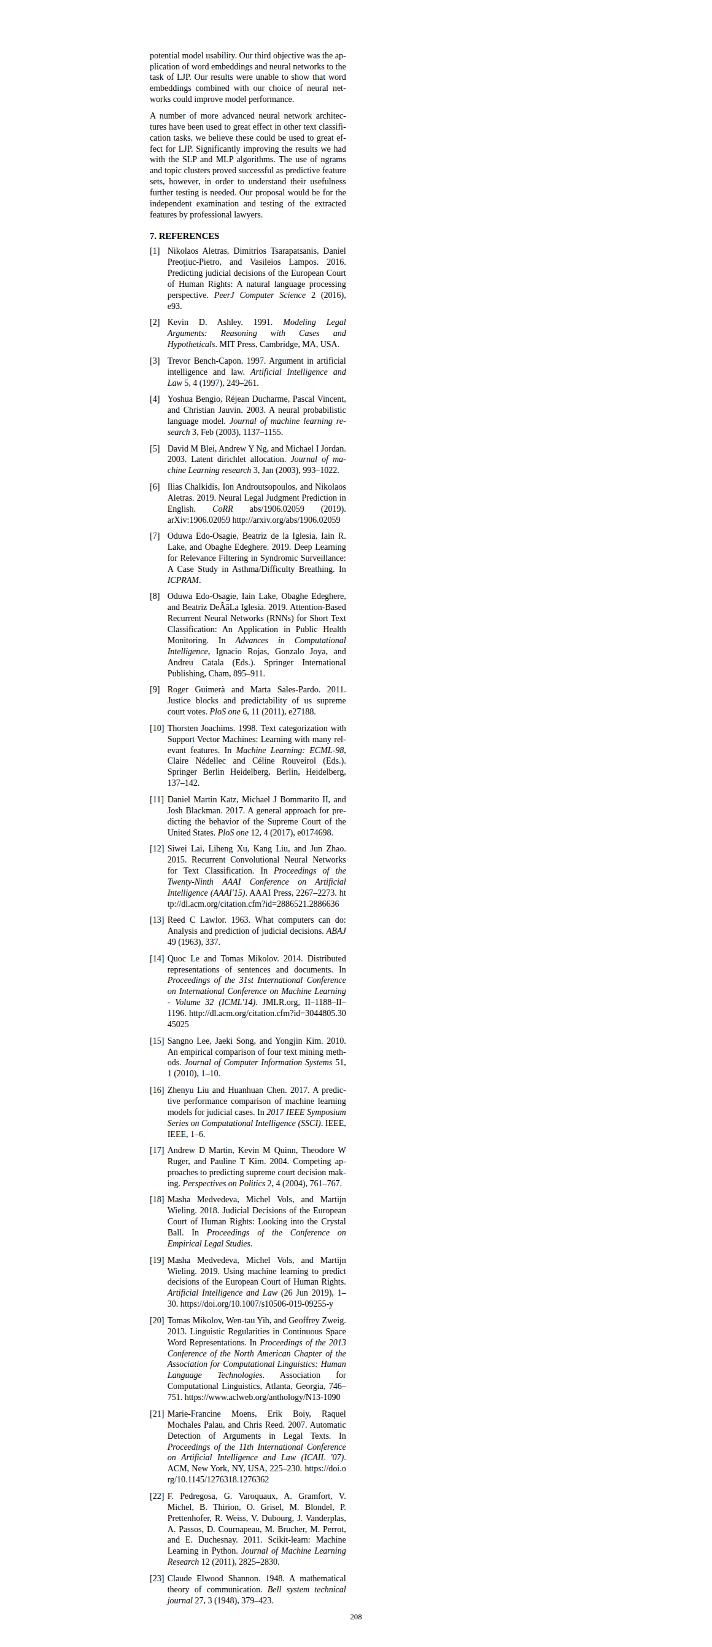potential model usability. Our third objective was the application of word embeddings and neural networks to the task of LJP. Our results were unable to show that word embeddings combined with our choice of neural networks could improve model performance.
A number of more advanced neural network architectures have been used to great effect in other text classification tasks, we believe these could be used to great effect for LJP. Significantly improving the results we had with the SLP and MLP algorithms. The use of ngrams and topic clusters proved successful as predictive feature sets, however, in order to understand their usefulness further testing is needed. Our proposal would be for the independent examination and testing of the extracted features by professional lawyers.
7. REFERENCES
Nikolaos Aletras, Dimitrios Tsarapatsanis, Daniel Preoţiuc-Pietro, and Vasileios Lampos. 2016. Predicting judicial decisions of the European Court of Human Rights: A natural language processing perspective. PeerJ Computer Science 2 (2016), e93.
Kevin D. Ashley. 1991. Modeling Legal Arguments: Reasoning with Cases and Hypotheticals. MIT Press, Cambridge, MA, USA.
Trevor Bench-Capon. 1997. Argument in artificial intelligence and law. Artificial Intelligence and Law 5, 4 (1997), 249–261.
Yoshua Bengio, Réjean Ducharme, Pascal Vincent, and Christian Jauvin. 2003. A neural probabilistic language model. Journal of machine learning research 3, Feb (2003), 1137–1155.
David M Blei, Andrew Y Ng, and Michael I Jordan. 2003. Latent dirichlet allocation. Journal of machine Learning research 3, Jan (2003), 993–1022.
Ilias Chalkidis, Ion Androutsopoulos, and Nikolaos Aletras. 2019. Neural Legal Judgment Prediction in English. CoRR abs/1906.02059 (2019). arXiv:1906.02059 http://arxiv.org/abs/1906.02059
Oduwa Edo-Osagie, Beatriz de la Iglesia, Iain R. Lake, and Obaghe Edeghere. 2019. Deep Learning for Relevance Filtering in Syndromic Surveillance: A Case Study in Asthma/Difficulty Breathing. In ICPRAM.
Oduwa Edo-Osagie, Iain Lake, Obaghe Edeghere, and Beatriz DeÂăLa Iglesia. 2019. Attention-Based Recurrent Neural Networks (RNNs) for Short Text Classification: An Application in Public Health Monitoring. In Advances in Computational Intelligence, Ignacio Rojas, Gonzalo Joya, and Andreu Catala (Eds.). Springer International Publishing, Cham, 895–911.
Roger Guimerà and Marta Sales-Pardo. 2011. Justice blocks and predictability of us supreme court votes. PloS one 6, 11 (2011), e27188.
Thorsten Joachims. 1998. Text categorization with Support Vector Machines: Learning with many relevant features. In Machine Learning: ECML-98, Claire Nédellec and Céline Rouveirol (Eds.). Springer Berlin Heidelberg, Berlin, Heidelberg, 137–142.
Daniel Martin Katz, Michael J Bommarito II, and Josh Blackman. 2017. A general approach for predicting the behavior of the Supreme Court of the United States. PloS one 12, 4 (2017), e0174698.
Siwei Lai, Liheng Xu, Kang Liu, and Jun Zhao. 2015. Recurrent Convolutional Neural Networks for Text Classification. In Proceedings of the Twenty-Ninth AAAI Conference on Artificial Intelligence (AAAI'15). AAAI Press, 2267–2273. http://dl.acm.org/citation.cfm?id=2886521.2886636
Reed C Lawlor. 1963. What computers can do: Analysis and prediction of judicial decisions. ABAJ 49 (1963), 337.
Quoc Le and Tomas Mikolov. 2014. Distributed representations of sentences and documents. In Proceedings of the 31st International Conference on International Conference on Machine Learning - Volume 32 (ICML'14). JMLR.org, II–1188–II–1196. http://dl.acm.org/citation.cfm?id=3044805.3045025
Sangno Lee, Jaeki Song, and Yongjin Kim. 2010. An empirical comparison of four text mining methods. Journal of Computer Information Systems 51, 1 (2010), 1–10.
Zhenyu Liu and Huanhuan Chen. 2017. A predictive performance comparison of machine learning models for judicial cases. In 2017 IEEE Symposium Series on Computational Intelligence (SSCI). IEEE, IEEE, 1–6.
Andrew D Martin, Kevin M Quinn, Theodore W Ruger, and Pauline T Kim. 2004. Competing approaches to predicting supreme court decision making. Perspectives on Politics 2, 4 (2004), 761–767.
Masha Medvedeva, Michel Vols, and Martijn Wieling. 2018. Judicial Decisions of the European Court of Human Rights: Looking into the Crystal Ball. In Proceedings of the Conference on Empirical Legal Studies.
Masha Medvedeva, Michel Vols, and Martijn Wieling. 2019. Using machine learning to predict decisions of the European Court of Human Rights. Artificial Intelligence and Law (26 Jun 2019), 1–30. https://doi.org/10.1007/s10506-019-09255-y
Tomas Mikolov, Wen-tau Yih, and Geoffrey Zweig. 2013. Linguistic Regularities in Continuous Space Word Representations. In Proceedings of the 2013 Conference of the North American Chapter of the Association for Computational Linguistics: Human Language Technologies. Association for Computational Linguistics, Atlanta, Georgia, 746–751. https://www.aclweb.org/anthology/N13-1090
Marie-Francine Moens, Erik Boiy, Raquel Mochales Palau, and Chris Reed. 2007. Automatic Detection of Arguments in Legal Texts. In Proceedings of the 11th International Conference on Artificial Intelligence and Law (ICAIL '07). ACM, New York, NY, USA, 225–230. https://doi.org/10.1145/1276318.1276362
F. Pedregosa, G. Varoquaux, A. Gramfort, V. Michel, B. Thirion, O. Grisel, M. Blondel, P. Prettenhofer, R. Weiss, V. Dubourg, J. Vanderplas, A. Passos, D. Cournapeau, M. Brucher, M. Perrot, and E. Duchesnay. 2011. Scikit-learn: Machine Learning in Python. Journal of Machine Learning Research 12 (2011), 2825–2830.
Claude Elwood Shannon. 1948. A mathematical theory of communication. Bell system technical journal 27, 3 (1948), 379–423.
208